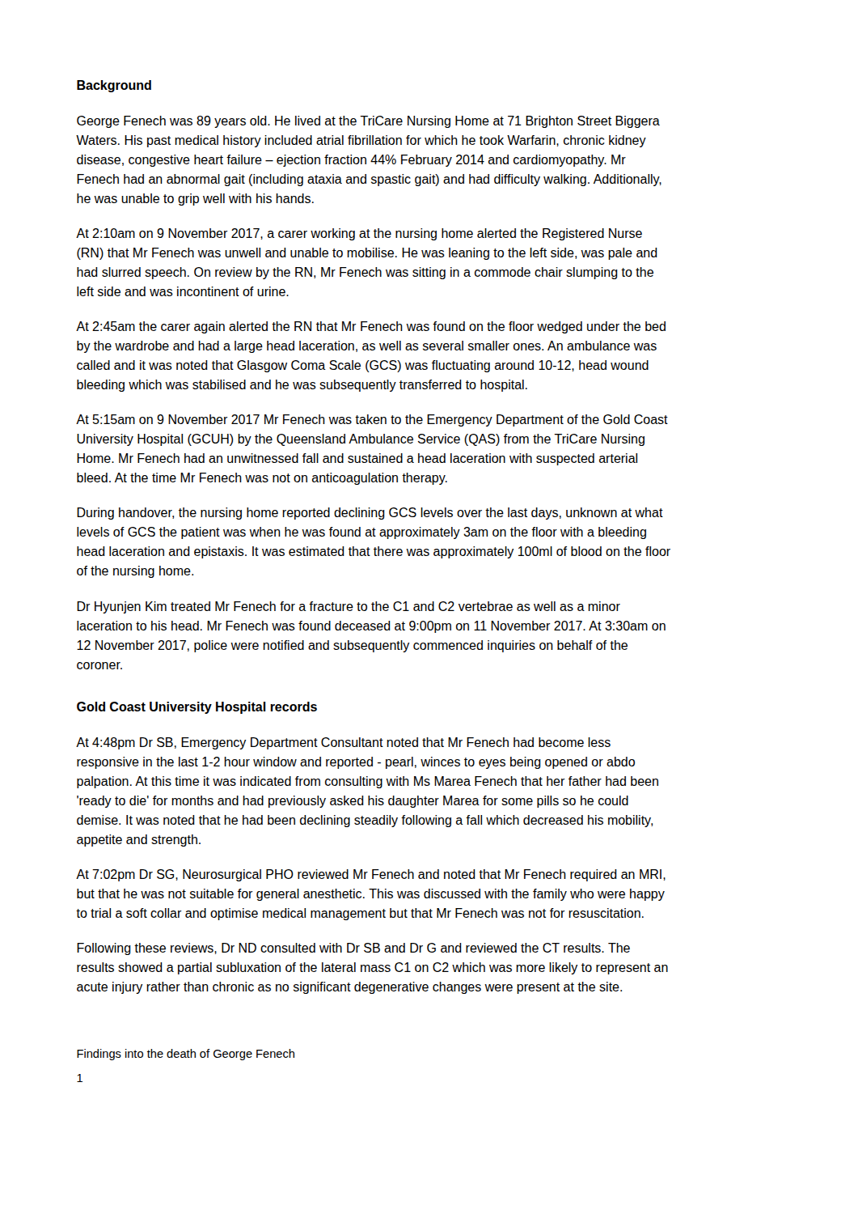Background
George Fenech was 89 years old. He lived at the TriCare Nursing Home at 71 Brighton Street Biggera Waters. His past medical history included atrial fibrillation for which he took Warfarin, chronic kidney disease, congestive heart failure – ejection fraction 44% February 2014 and cardiomyopathy. Mr Fenech had an abnormal gait (including ataxia and spastic gait) and had difficulty walking. Additionally, he was unable to grip well with his hands.
At 2:10am on 9 November 2017, a carer working at the nursing home alerted the Registered Nurse (RN) that Mr Fenech was unwell and unable to mobilise. He was leaning to the left side, was pale and had slurred speech. On review by the RN, Mr Fenech was sitting in a commode chair slumping to the left side and was incontinent of urine.
At 2:45am the carer again alerted the RN that Mr Fenech was found on the floor wedged under the bed by the wardrobe and had a large head laceration, as well as several smaller ones. An ambulance was called and it was noted that Glasgow Coma Scale (GCS) was fluctuating around 10-12, head wound bleeding which was stabilised and he was subsequently transferred to hospital.
At 5:15am on 9 November 2017 Mr Fenech was taken to the Emergency Department of the Gold Coast University Hospital (GCUH) by the Queensland Ambulance Service (QAS) from the TriCare Nursing Home. Mr Fenech had an unwitnessed fall and sustained a head laceration with suspected arterial bleed. At the time Mr Fenech was not on anticoagulation therapy.
During handover, the nursing home reported declining GCS levels over the last days, unknown at what levels of GCS the patient was when he was found at approximately 3am on the floor with a bleeding head laceration and epistaxis. It was estimated that there was approximately 100ml of blood on the floor of the nursing home.
Dr Hyunjen Kim treated Mr Fenech for a fracture to the C1 and C2 vertebrae as well as a minor laceration to his head. Mr Fenech was found deceased at 9:00pm on 11 November 2017. At 3:30am on 12 November 2017, police were notified and subsequently commenced inquiries on behalf of the coroner.
Gold Coast University Hospital records
At 4:48pm Dr SB, Emergency Department Consultant noted that Mr Fenech had become less responsive in the last 1-2 hour window and reported - pearl, winces to eyes being opened or abdo palpation. At this time it was indicated from consulting with Ms Marea Fenech that her father had been 'ready to die' for months and had previously asked his daughter Marea for some pills so he could demise. It was noted that he had been declining steadily following a fall which decreased his mobility, appetite and strength.
At 7:02pm Dr SG, Neurosurgical PHO reviewed Mr Fenech and noted that Mr Fenech required an MRI, but that he was not suitable for general anesthetic. This was discussed with the family who were happy to trial a soft collar and optimise medical management but that Mr Fenech was not for resuscitation.
Following these reviews, Dr ND consulted with Dr SB and Dr G and reviewed the CT results. The results showed a partial subluxation of the lateral mass C1 on C2 which was more likely to represent an acute injury rather than chronic as no significant degenerative changes were present at the site.
Findings into the death of George Fenech
1